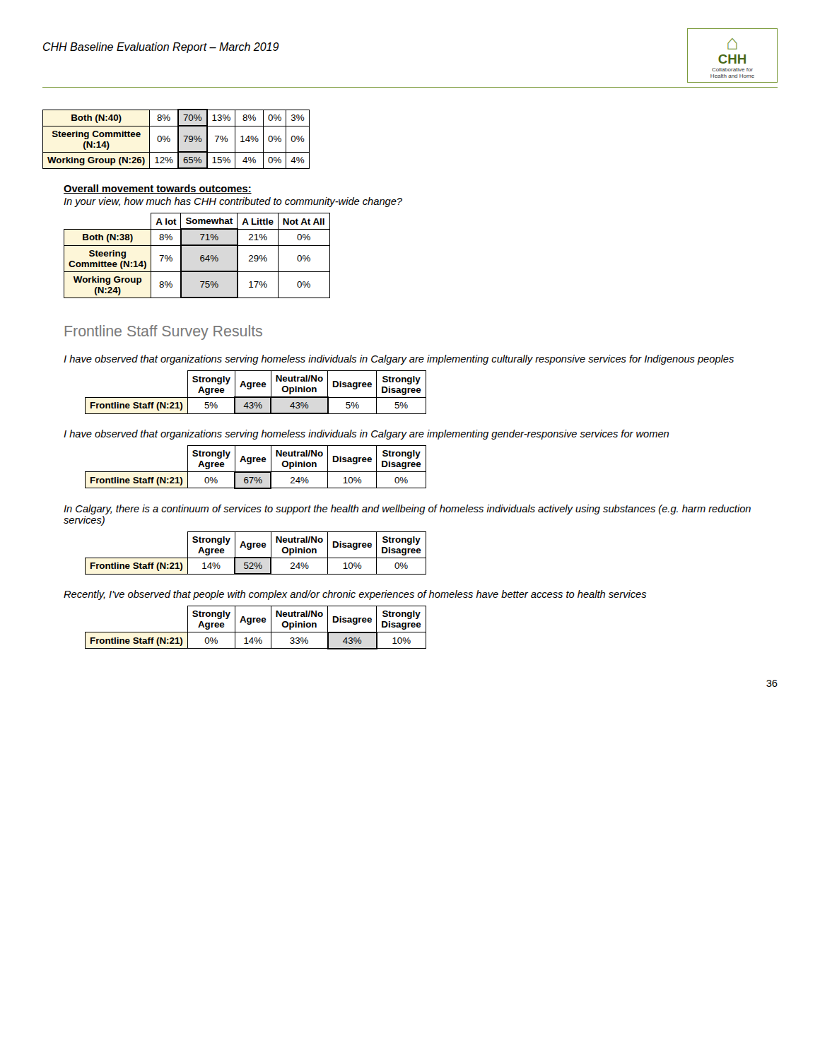CHH Baseline Evaluation Report – March 2019
⌂
CHH
Collaborative for
Health and Home
| Both (N:40) | 8% | 70% | 13% | 8% | 0% | 3% |
| Steering Committee (N:14) | 0% | 79% | 7% | 14% | 0% | 0% |
| Working Group (N:26) | 12% | 65% | 15% | 4% | 0% | 4% |
Overall movement towards outcomes:
In your view, how much has CHH contributed to community-wide change?
| | A lot | Somewhat | A Little | Not At All |
| Both (N:38) | 8% | 71% | 21% | 0% |
| Steering Committee (N:14) | 7% | 64% | 29% | 0% |
| Working Group (N:24) | 8% | 75% | 17% | 0% |
Frontline Staff Survey Results
I have observed that organizations serving homeless individuals in Calgary are implementing culturally responsive services for Indigenous peoples
| | Strongly Agree | Agree | Neutral/No Opinion | Disagree | Strongly Disagree |
| Frontline Staff (N:21) | 5% | 43% | 43% | 5% | 5% |
I have observed that organizations serving homeless individuals in Calgary are implementing gender-responsive services for women
| | Strongly Agree | Agree | Neutral/No Opinion | Disagree | Strongly Disagree |
| Frontline Staff (N:21) | 0% | 67% | 24% | 10% | 0% |
In Calgary, there is a continuum of services to support the health and wellbeing of homeless individuals actively using substances (e.g. harm reduction services)
| | Strongly Agree | Agree | Neutral/No Opinion | Disagree | Strongly Disagree |
| Frontline Staff (N:21) | 14% | 52% | 24% | 10% | 0% |
Recently, I've observed that people with complex and/or chronic experiences of homeless have better access to health services
| | Strongly Agree | Agree | Neutral/No Opinion | Disagree | Strongly Disagree |
| Frontline Staff (N:21) | 0% | 14% | 33% | 43% | 10% |
36